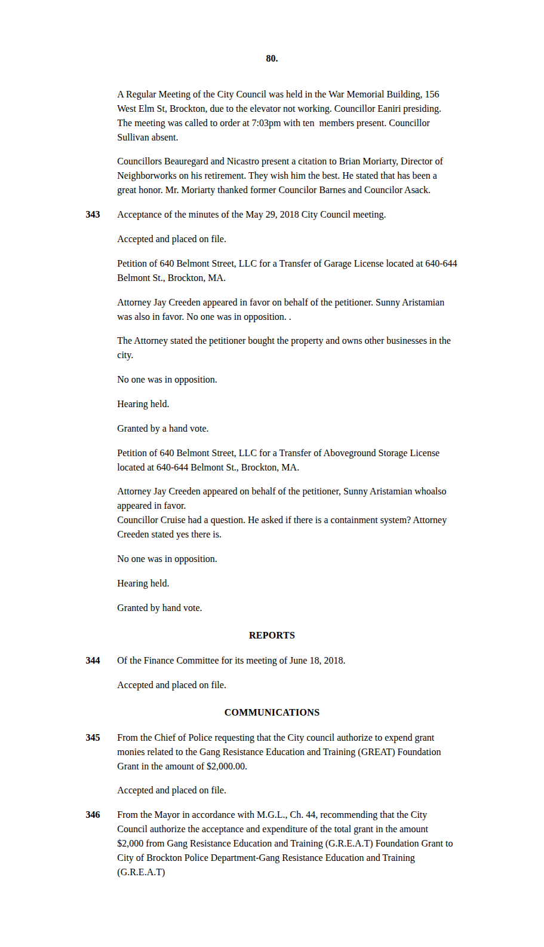80.
A Regular Meeting of the City Council was held in the War Memorial Building, 156 West Elm St, Brockton, due to the elevator not working. Councillor Eaniri presiding. The meeting was called to order at 7:03pm with ten members present. Councillor Sullivan absent.
Councillors Beauregard and Nicastro present a citation to Brian Moriarty, Director of Neighborworks on his retirement. They wish him the best. He stated that has been a great honor. Mr. Moriarty thanked former Councilor Barnes and Councilor Asack.
343
Acceptance of the minutes of the May 29, 2018 City Council meeting.
Accepted and placed on file.
Petition of 640 Belmont Street, LLC for a Transfer of Garage License located at 640-644 Belmont St., Brockton, MA.
Attorney Jay Creeden appeared in favor on behalf of the petitioner. Sunny Aristamian was also in favor. No one was in opposition. .
The Attorney stated the petitioner bought the property and owns other businesses in the city.
No one was in opposition.
Hearing held.
Granted by a hand vote.
Petition of 640 Belmont Street, LLC for a Transfer of Aboveground Storage License located at 640-644 Belmont St., Brockton, MA.
Attorney Jay Creeden appeared on behalf of the petitioner, Sunny Aristamian whoalso appeared in favor.
Councillor Cruise had a question. He asked if there is a containment system? Attorney Creeden stated yes there is.
No one was in opposition.
Hearing held.
Granted by hand vote.
REPORTS
344
Of the Finance Committee for its meeting of June 18, 2018.
Accepted and placed on file.
COMMUNICATIONS
345
From the Chief of Police requesting that the City council authorize to expend grant monies related to the Gang Resistance Education and Training (GREAT) Foundation Grant in the amount of $2,000.00.
Accepted and placed on file.
346
From the Mayor in accordance with M.G.L., Ch. 44, recommending that the City Council authorize the acceptance and expenditure of the total grant in the amount $2,000 from Gang Resistance Education and Training (G.R.E.A.T) Foundation Grant to City of Brockton Police Department-Gang Resistance Education and Training (G.R.E.A.T)